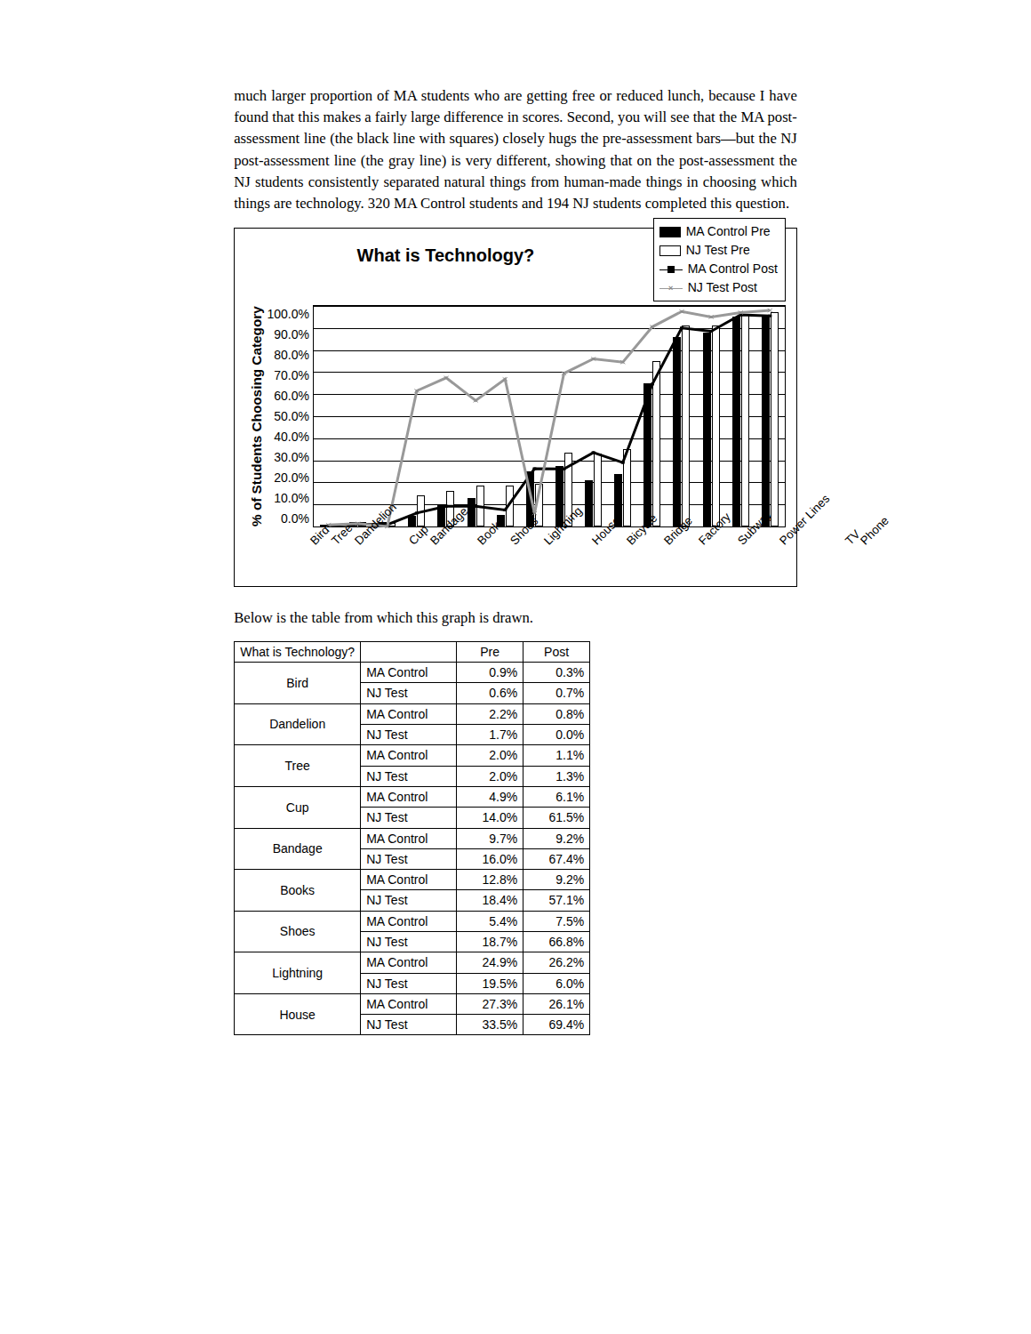much larger proportion of MA students who are getting free or reduced lunch, because I have found that this makes a fairly large difference in scores. Second, you will see that the MA post-assessment line (the black line with squares) closely hugs the pre-assessment bars—but the NJ post-assessment line (the gray line) is very different, showing that on the post-assessment the NJ students consistently separated natural things from human-made things in choosing which things are technology. 320 MA Control students and 194 NJ students completed this question.
What is Technology?
MA Control Pre
NJ Test Pre
MA Control Post
× NJ Test Post
% of Students Choosing Category
100.0%
90.0%
80.0%
70.0%
60.0%
50.0%
40.0%
30.0%
20.0%
10.0%
0.0%
Bird
Tree
Dandelion
Cup
Bandage
Books
Shoes
Lightning
House
Bicycle
Bridge
Factory
Subway
Power Lines
TV
Phone
Below is the table from which this graph is drawn.
| What is Technology? | | Pre | Post |
| --- | --- | --- | --- |
| Bird | MA Control | 0.9% | 0.3% |
| NJ Test | 0.6% | 0.7% |
| Dandelion | MA Control | 2.2% | 0.8% |
| NJ Test | 1.7% | 0.0% |
| Tree | MA Control | 2.0% | 1.1% |
| NJ Test | 2.0% | 1.3% |
| Cup | MA Control | 4.9% | 6.1% |
| NJ Test | 14.0% | 61.5% |
| Bandage | MA Control | 9.7% | 9.2% |
| NJ Test | 16.0% | 67.4% |
| Books | MA Control | 12.8% | 9.2% |
| NJ Test | 18.4% | 57.1% |
| Shoes | MA Control | 5.4% | 7.5% |
| NJ Test | 18.7% | 66.8% |
| Lightning | MA Control | 24.9% | 26.2% |
| NJ Test | 19.5% | 6.0% |
| House | MA Control | 27.3% | 26.1% |
| NJ Test | 33.5% | 69.4% |